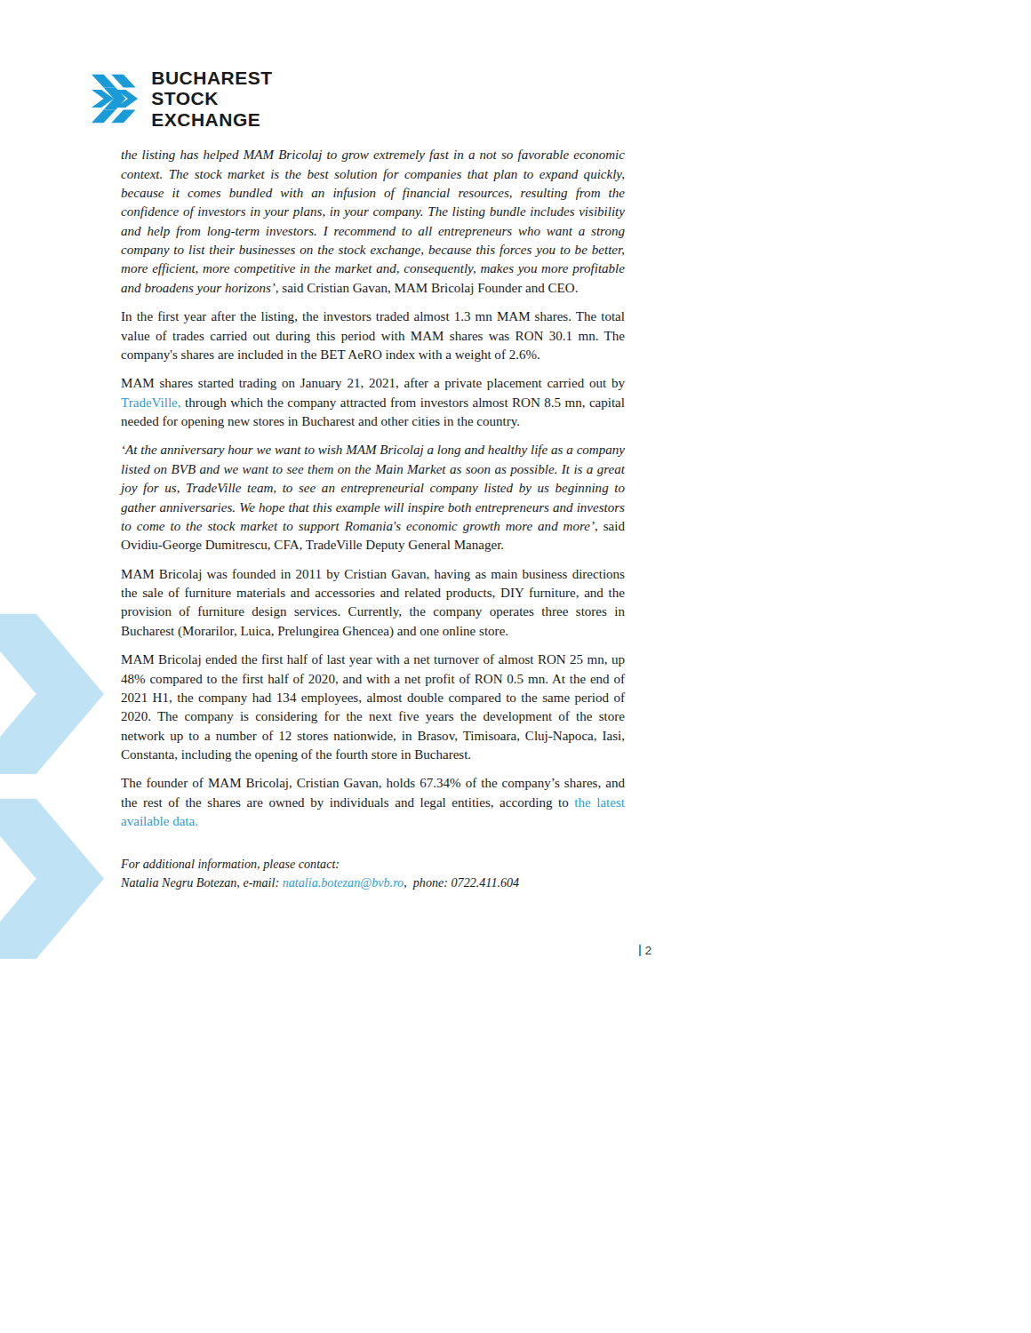BUCHAREST
STOCK
EXCHANGE
the listing has helped MAM Bricolaj to grow extremely fast in a not so favorable economic context. The stock market is the best solution for companies that plan to expand quickly, because it comes bundled with an infusion of financial resources, resulting from the confidence of investors in your plans, in your company. The listing bundle includes visibility and help from long-term investors. I recommend to all entrepreneurs who want a strong company to list their businesses on the stock exchange, because this forces you to be better, more efficient, more competitive in the market and, consequently, makes you more profitable and broadens your horizons’, said Cristian Gavan, MAM Bricolaj Founder and CEO.
In the first year after the listing, the investors traded almost 1.3 mn MAM shares. The total value of trades carried out during this period with MAM shares was RON 30.1 mn. The company's shares are included in the BET AeRO index with a weight of 2.6%.
MAM shares started trading on January 21, 2021, after a private placement carried out by TradeVille, through which the company attracted from investors almost RON 8.5 mn, capital needed for opening new stores in Bucharest and other cities in the country.
‘At the anniversary hour we want to wish MAM Bricolaj a long and healthy life as a company listed on BVB and we want to see them on the Main Market as soon as possible. It is a great joy for us, TradeVille team, to see an entrepreneurial company listed by us beginning to gather anniversaries. We hope that this example will inspire both entrepreneurs and investors to come to the stock market to support Romania's economic growth more and more’, said Ovidiu-George Dumitrescu, CFA, TradeVille Deputy General Manager.
MAM Bricolaj was founded in 2011 by Cristian Gavan, having as main business directions the sale of furniture materials and accessories and related products, DIY furniture, and the provision of furniture design services. Currently, the company operates three stores in Bucharest (Morarilor, Luica, Prelungirea Ghencea) and one online store.
MAM Bricolaj ended the first half of last year with a net turnover of almost RON 25 mn, up 48% compared to the first half of 2020, and with a net profit of RON 0.5 mn. At the end of 2021 H1, the company had 134 employees, almost double compared to the same period of 2020. The company is considering for the next five years the development of the store network up to a number of 12 stores nationwide, in Brasov, Timisoara, Cluj-Napoca, Iasi, Constanta, including the opening of the fourth store in Bucharest.
The founder of MAM Bricolaj, Cristian Gavan, holds 67.34% of the company’s shares, and the rest of the shares are owned by individuals and legal entities, according to the latest available data.
For additional information, please contact:
Natalia Negru Botezan, e-mail: natalia.botezan@bvb.ro, phone: 0722.411.604
2